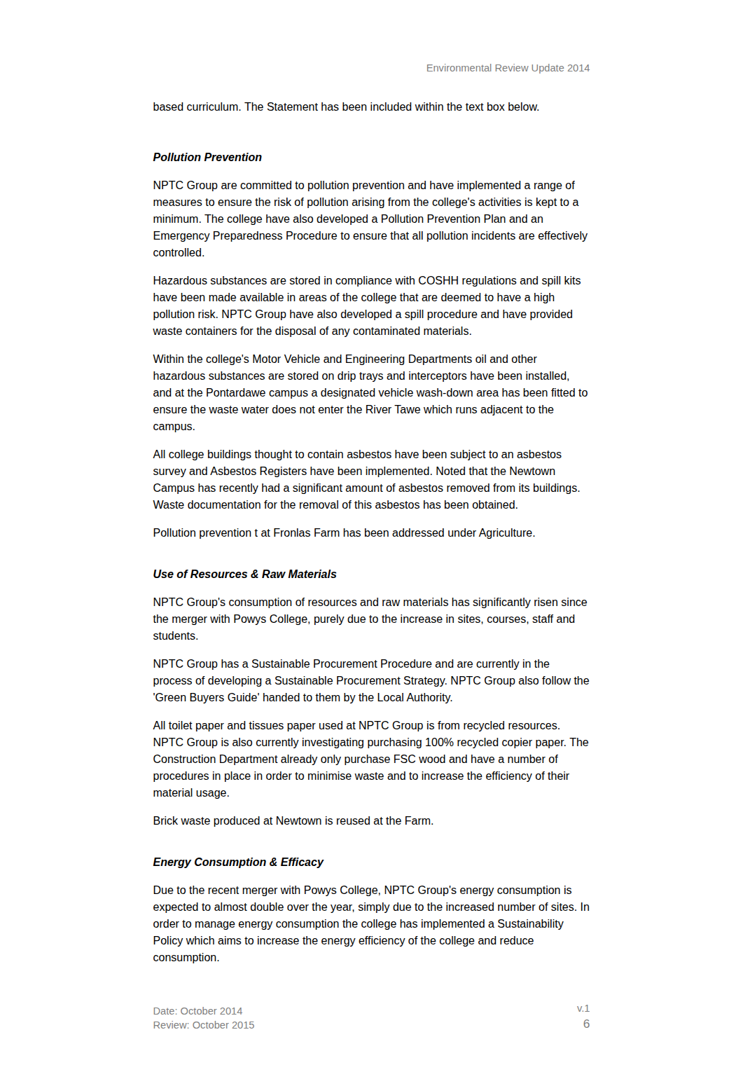Environmental Review Update 2014
based curriculum. The Statement has been included within the text box below.
Pollution Prevention
NPTC Group are committed to pollution prevention and have implemented a range of measures to ensure the risk of pollution arising from the college's activities is kept to a minimum. The college have also developed a Pollution Prevention Plan and an Emergency Preparedness Procedure to ensure that all pollution incidents are effectively controlled.
Hazardous substances are stored in compliance with COSHH regulations and spill kits have been made available in areas of the college that are deemed to have a high pollution risk. NPTC Group have also developed a spill procedure and have provided waste containers for the disposal of any contaminated materials.
Within the college's Motor Vehicle and Engineering Departments oil and other hazardous substances are stored on drip trays and interceptors have been installed, and at the Pontardawe campus a designated vehicle wash-down area has been fitted to ensure the waste water does not enter the River Tawe which runs adjacent to the campus.
All college buildings thought to contain asbestos have been subject to an asbestos survey and Asbestos Registers have been implemented. Noted that the Newtown Campus has recently had a significant amount of asbestos removed from its buildings. Waste documentation for the removal of this asbestos has been obtained.
Pollution prevention t at Fronlas Farm has been addressed under Agriculture.
Use of Resources & Raw Materials
NPTC Group's consumption of resources and raw materials has significantly risen since the merger with Powys College, purely due to the increase in sites, courses, staff and students.
NPTC Group has a Sustainable Procurement Procedure and are currently in the process of developing a Sustainable Procurement Strategy. NPTC Group also follow the 'Green Buyers Guide' handed to them by the Local Authority.
All toilet paper and tissues paper used at NPTC Group is from recycled resources. NPTC Group is also currently investigating purchasing 100% recycled copier paper. The Construction Department already only purchase FSC wood and have a number of procedures in place in order to minimise waste and to increase the efficiency of their material usage.
Brick waste produced at Newtown is reused at the Farm.
Energy Consumption & Efficacy
Due to the recent merger with Powys College, NPTC Group's energy consumption is expected to almost double over the year, simply due to the increased number of sites. In order to manage energy consumption the college has implemented a Sustainability Policy which aims to increase the energy efficiency of the college and reduce consumption.
Date: October 2014
Review: October 2015
v.1
6